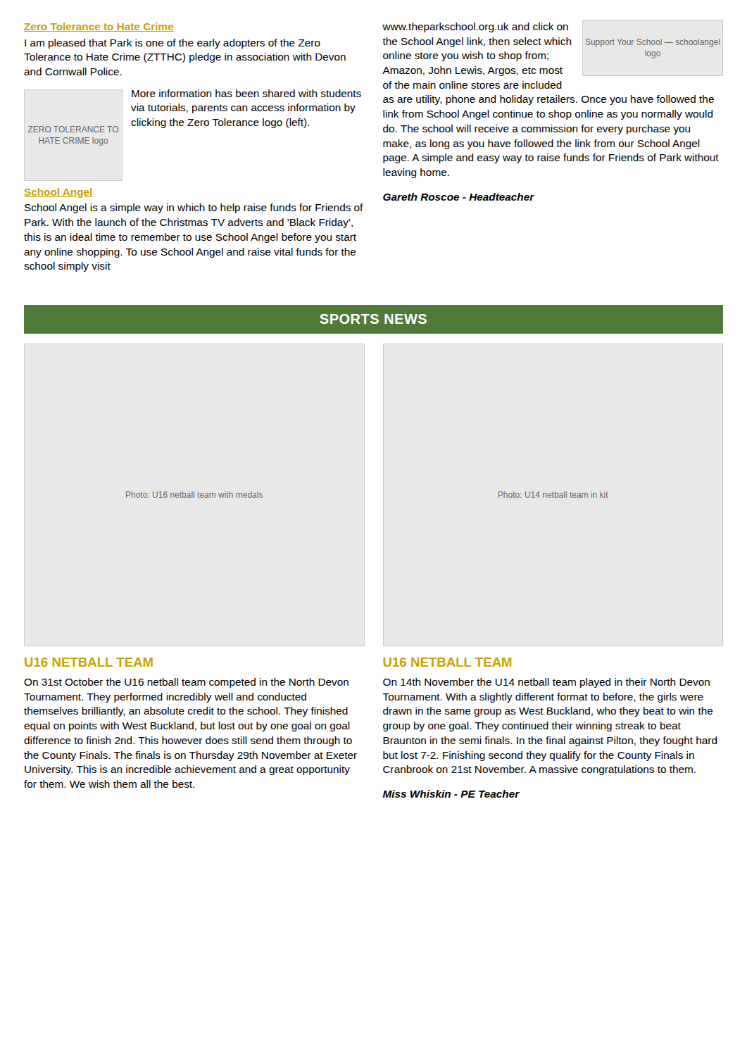Zero Tolerance to Hate Crime
I am pleased that Park is one of the early adopters of the Zero Tolerance to Hate Crime (ZTTHC) pledge in association with Devon and Cornwall Police.
ZERO TOLERANCE TO HATE CRIME logo
More information has been shared with students via tutorials, parents can access information by clicking the Zero Tolerance logo (left).
School Angel
School Angel is a simple way in which to help raise funds for Friends of Park. With the launch of the Christmas TV adverts and 'Black Friday', this is an ideal time to remember to use School Angel before you start any online shopping. To use School Angel and raise vital funds for the school simply visit
Support Your School — schoolangel logo
www.theparkschool.org.uk and click on the School Angel link, then select which online store you wish to shop from; Amazon, John Lewis, Argos, etc most of the main online stores are included as are utility, phone and holiday retailers. Once you have followed the link from School Angel continue to shop online as you normally would do. The school will receive a commission for every purchase you make, as long as you have followed the link from our School Angel page. A simple and easy way to raise funds for Friends of Park without leaving home.
Gareth Roscoe - Headteacher
SPORTS NEWS
Photo: U16 netball team with medals
U16 NETBALL TEAM
On 31st October the U16 netball team competed in the North Devon Tournament. They performed incredibly well and conducted themselves brilliantly, an absolute credit to the school. They finished equal on points with West Buckland, but lost out by one goal on goal difference to finish 2nd. This however does still send them through to the County Finals. The finals is on Thursday 29th November at Exeter University. This is an incredible achievement and a great opportunity for them. We wish them all the best.
Photo: U14 netball team in kit
U16 NETBALL TEAM
On 14th November the U14 netball team played in their North Devon Tournament. With a slightly different format to before, the girls were drawn in the same group as West Buckland, who they beat to win the group by one goal. They continued their winning streak to beat Braunton in the semi finals. In the final against Pilton, they fought hard but lost 7-2. Finishing second they qualify for the County Finals in Cranbrook on 21st November. A massive congratulations to them.
Miss Whiskin - PE Teacher